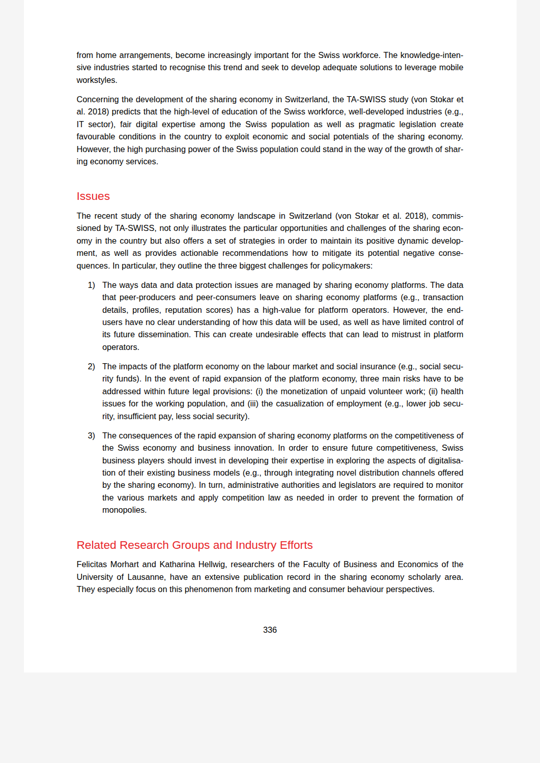from home arrangements, become increasingly important for the Swiss workforce. The knowledge-intensive industries started to recognise this trend and seek to develop adequate solutions to leverage mobile workstyles.
Concerning the development of the sharing economy in Switzerland, the TA-SWISS study (von Stokar et al. 2018) predicts that the high-level of education of the Swiss workforce, well-developed industries (e.g., IT sector), fair digital expertise among the Swiss population as well as pragmatic legislation create favourable conditions in the country to exploit economic and social potentials of the sharing economy. However, the high purchasing power of the Swiss population could stand in the way of the growth of sharing economy services.
Issues
The recent study of the sharing economy landscape in Switzerland (von Stokar et al. 2018), commissioned by TA-SWISS, not only illustrates the particular opportunities and challenges of the sharing economy in the country but also offers a set of strategies in order to maintain its positive dynamic development, as well as provides actionable recommendations how to mitigate its potential negative consequences. In particular, they outline the three biggest challenges for policymakers:
The ways data and data protection issues are managed by sharing economy platforms. The data that peer-producers and peer-consumers leave on sharing economy platforms (e.g., transaction details, profiles, reputation scores) has a high-value for platform operators. However, the end-users have no clear understanding of how this data will be used, as well as have limited control of its future dissemination. This can create undesirable effects that can lead to mistrust in platform operators.
The impacts of the platform economy on the labour market and social insurance (e.g., social security funds). In the event of rapid expansion of the platform economy, three main risks have to be addressed within future legal provisions: (i) the monetization of unpaid volunteer work; (ii) health issues for the working population, and (iii) the casualization of employment (e.g., lower job security, insufficient pay, less social security).
The consequences of the rapid expansion of sharing economy platforms on the competitiveness of the Swiss economy and business innovation. In order to ensure future competitiveness, Swiss business players should invest in developing their expertise in exploring the aspects of digitalisation of their existing business models (e.g., through integrating novel distribution channels offered by the sharing economy). In turn, administrative authorities and legislators are required to monitor the various markets and apply competition law as needed in order to prevent the formation of monopolies.
Related Research Groups and Industry Efforts
Felicitas Morhart and Katharina Hellwig, researchers of the Faculty of Business and Economics of the University of Lausanne, have an extensive publication record in the sharing economy scholarly area. They especially focus on this phenomenon from marketing and consumer behaviour perspectives.
336